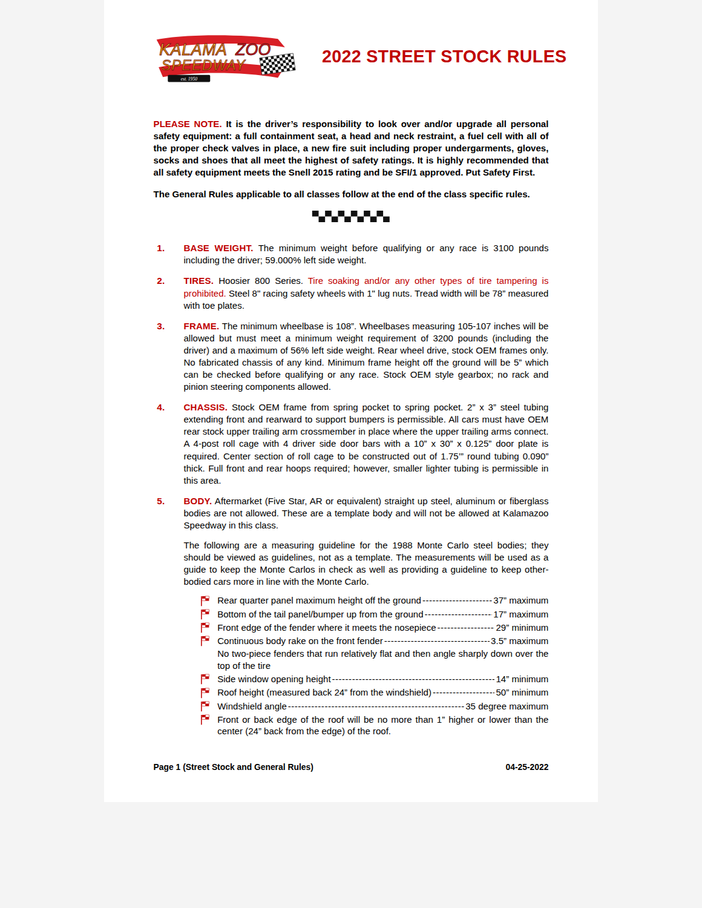KALAMA ZOO SPEEDWAY est. 1950
2022 STREET STOCK RULES
PLEASE NOTE. It is the driver’s responsibility to look over and/or upgrade all personal safety equipment: a full containment seat, a head and neck restraint, a fuel cell with all of the proper check valves in place, a new fire suit including proper undergarments, gloves, socks and shoes that all meet the highest of safety ratings. It is highly recommended that all safety equipment meets the Snell 2015 rating and be SFI/1 approved. Put Safety First.
The General Rules applicable to all classes follow at the end of the class specific rules.
BASE WEIGHT. The minimum weight before qualifying or any race is 3100 pounds including the driver; 59.000% left side weight.
TIRES. Hoosier 800 Series. Tire soaking and/or any other types of tire tampering is prohibited. Steel 8" racing safety wheels with 1" lug nuts. Tread width will be 78” measured with toe plates.
FRAME. The minimum wheelbase is 108”. Wheelbases measuring 105-107 inches will be allowed but must meet a minimum weight requirement of 3200 pounds (including the driver) and a maximum of 56% left side weight. Rear wheel drive, stock OEM frames only. No fabricated chassis of any kind. Minimum frame height off the ground will be 5” which can be checked before qualifying or any race. Stock OEM style gearbox; no rack and pinion steering components allowed.
CHASSIS. Stock OEM frame from spring pocket to spring pocket. 2” x 3” steel tubing extending front and rearward to support bumpers is permissible. All cars must have OEM rear stock upper trailing arm crossmember in place where the upper trailing arms connect. A 4-post roll cage with 4 driver side door bars with a 10” x 30” x 0.125” door plate is required. Center section of roll cage to be constructed out of 1.75’” round tubing 0.090” thick. Full front and rear hoops required; however, smaller lighter tubing is permissible in this area.
BODY. Aftermarket (Five Star, AR or equivalent) straight up steel, aluminum or fiberglass bodies are not allowed. These are a template body and will not be allowed at Kalamazoo Speedway in this class.
The following are a measuring guideline for the 1988 Monte Carlo steel bodies; they should be viewed as guidelines, not as a template. The measurements will be used as a guide to keep the Monte Carlos in check as well as providing a guideline to keep other-bodied cars more in line with the Monte Carlo.
Rear quarter panel maximum height off the ground -------------------------------------------------- 37” maximum
Bottom of the tail panel/bumper up from the ground ----------------------------------------------- 17” maximum
Front edge of the fender where it meets the nosepiece --------------------------------------------- 29” minimum
Continuous body rake on the front fender ----------------------------------------------------------- 3.5” maximum No two-piece fenders that run relatively flat and then angle sharply down over the top of the tire
Side window opening height ----------------------------------------------------------------------------- 14” minimum
Roof height (measured back 24” from the windshield) ---------------------------------------------- 50” minimum
Windshield angle ----------------------------------------------------------------------------------------- 35 degree maximum
Front or back edge of the roof will be no more than 1” higher or lower than the center (24” back from the edge) of the roof.
Page 1 (Street Stock and General Rules) 04-25-2022